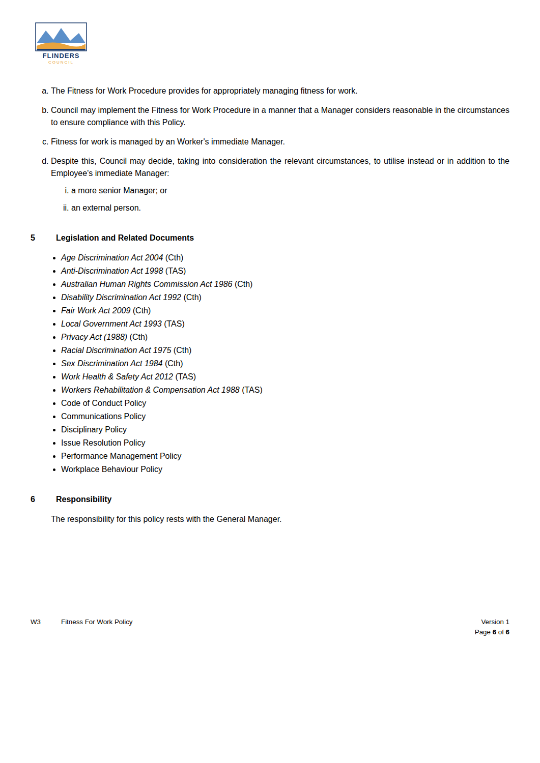FLINDERS COUNCIL
The Fitness for Work Procedure provides for appropriately managing fitness for work.
Council may implement the Fitness for Work Procedure in a manner that a Manager considers reasonable in the circumstances to ensure compliance with this Policy.
Fitness for work is managed by an Worker's immediate Manager.
Despite this, Council may decide, taking into consideration the relevant circumstances, to utilise instead or in addition to the Employee's immediate Manager:
a more senior Manager; or
an external person.
5 Legislation and Related Documents
Age Discrimination Act 2004 (Cth)
Anti-Discrimination Act 1998 (TAS)
Australian Human Rights Commission Act 1986 (Cth)
Disability Discrimination Act 1992 (Cth)
Fair Work Act 2009 (Cth)
Local Government Act 1993 (TAS)
Privacy Act (1988) (Cth)
Racial Discrimination Act 1975 (Cth)
Sex Discrimination Act 1984 (Cth)
Work Health & Safety Act 2012 (TAS)
Workers Rehabilitation & Compensation Act 1988 (TAS)
Code of Conduct Policy
Communications Policy
Disciplinary Policy
Issue Resolution Policy
Performance Management Policy
Workplace Behaviour Policy
6 Responsibility
The responsibility for this policy rests with the General Manager.
W3 Fitness For Work Policy
Version 1
Page 6 of 6